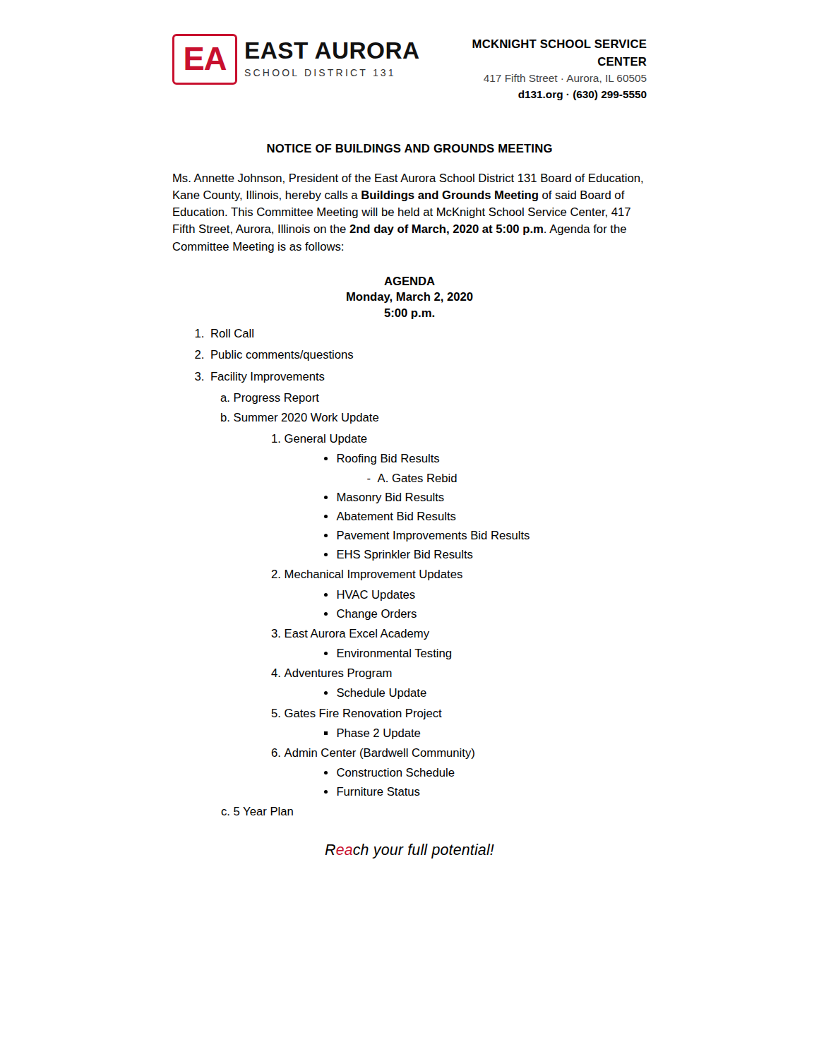EA
EAST AURORA
SCHOOL DISTRICT 131
MCKNIGHT SCHOOL SERVICE CENTER
417 Fifth Street · Aurora, IL 60505
d131.org · (630) 299-5550
NOTICE OF BUILDINGS AND GROUNDS MEETING
Ms. Annette Johnson, President of the East Aurora School District 131 Board of Education, Kane County, Illinois, hereby calls a Buildings and Grounds Meeting of said Board of Education. This Committee Meeting will be held at McKnight School Service Center, 417 Fifth Street, Aurora, Illinois on the 2nd day of March, 2020 at 5:00 p.m. Agenda for the Committee Meeting is as follows:
AGENDA
Monday, March 2, 2020
5:00 p.m.
Roll Call
Public comments/questions
Facility Improvements
Progress Report
Summer 2020 Work Update
General Update
Roofing Bid Results
A. Gates Rebid
Masonry Bid Results
Abatement Bid Results
Pavement Improvements Bid Results
EHS Sprinkler Bid Results
Mechanical Improvement Updates
HVAC Updates
Change Orders
East Aurora Excel Academy
Environmental Testing
Adventures Program
Schedule Update
Gates Fire Renovation Project
Phase 2 Update
Admin Center (Bardwell Community)
Construction Schedule
Furniture Status
5 Year Plan
Reach your full potential!